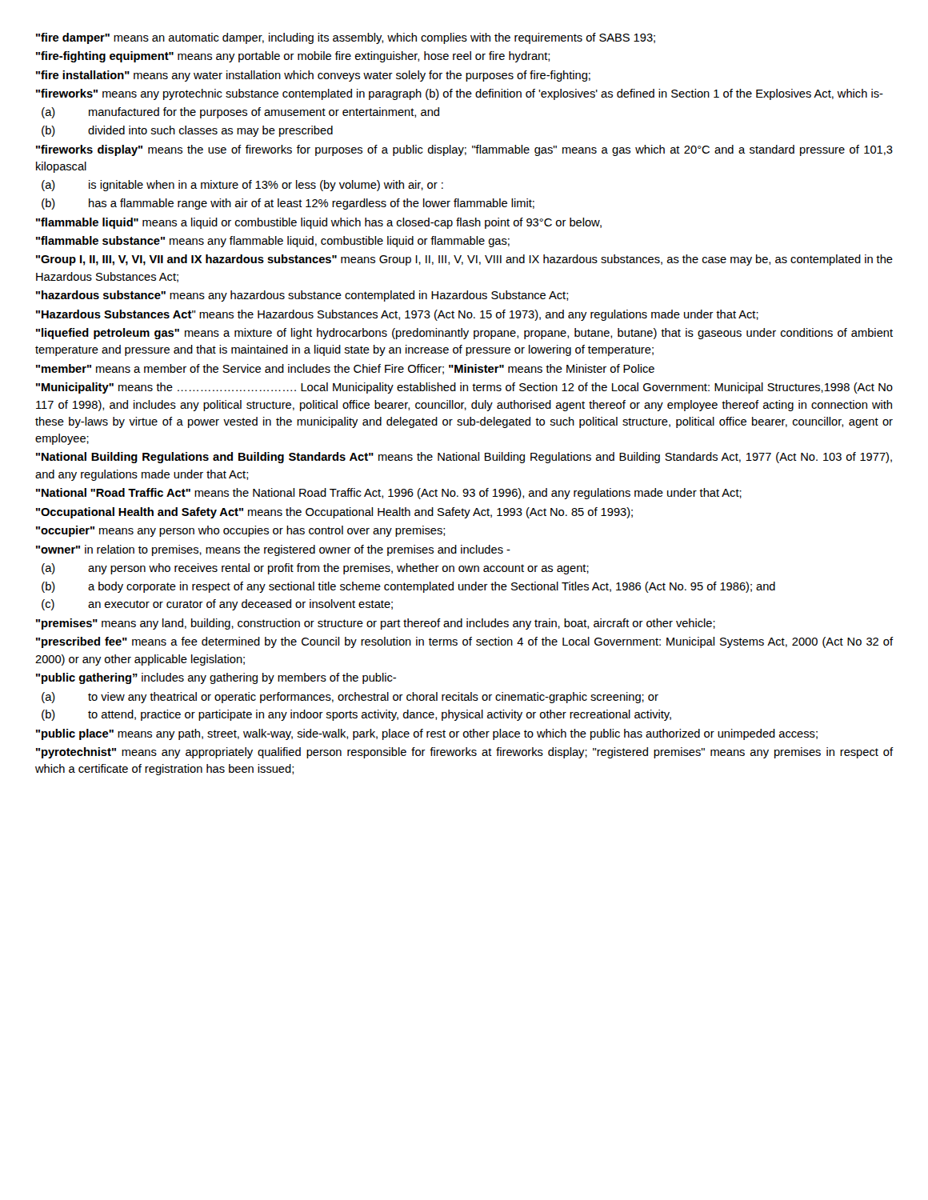"fire damper" means an automatic damper, including its assembly, which complies with the requirements of SABS 193;
"fire-fighting equipment" means any portable or mobile fire extinguisher, hose reel or fire hydrant;
"fire installation" means any water installation which conveys water solely for the purposes of fire-fighting;
"fireworks" means any pyrotechnic substance contemplated in paragraph (b) of the definition of 'explosives' as defined in Section 1 of the Explosives Act, which is-
(a) manufactured for the purposes of amusement or entertainment, and
(b) divided into such classes as may be prescribed
"fireworks display" means the use of fireworks for purposes of a public display; "flammable gas" means a gas which at 20°C and a standard pressure of 101,3 kilopascal
(a) is ignitable when in a mixture of 13% or less (by volume) with air, or :
(b) has a flammable range with air of at least 12% regardless of the lower flammable limit;
"flammable liquid" means a liquid or combustible liquid which has a closed-cap flash point of 93°C or below,
"flammable substance" means any flammable liquid, combustible liquid or flammable gas;
"Group I, II, III, V, VI, VII and IX hazardous substances" means Group I, II, III, V, VI, VIII and IX hazardous substances, as the case may be, as contemplated in the Hazardous Substances Act;
"hazardous substance" means any hazardous substance contemplated in Hazardous Substance Act;
"Hazardous Substances Act" means the Hazardous Substances Act, 1973 (Act No. 15 of 1973), and any regulations made under that Act;
"liquefied petroleum gas" means a mixture of light hydrocarbons (predominantly propane, propane, butane, butane) that is gaseous under conditions of ambient temperature and pressure and that is maintained in a liquid state by an increase of pressure or lowering of temperature;
"member" means a member of the Service and includes the Chief Fire Officer; "Minister" means the Minister of Police
"Municipality" means the …………………………. Local Municipality established in terms of Section 12 of the Local Government: Municipal Structures,1998 (Act No 117 of 1998), and includes any political structure, political office bearer, councillor, duly authorised agent thereof or any employee thereof acting in connection with these by-laws by virtue of a power vested in the municipality and delegated or sub-delegated to such political structure, political office bearer, councillor, agent or employee;
"National Building Regulations and Building Standards Act" means the National Building Regulations and Building Standards Act, 1977 (Act No. 103 of 1977), and any regulations made under that Act;
"National "Road Traffic Act" means the National Road Traffic Act, 1996 (Act No. 93 of 1996), and any regulations made under that Act;
"Occupational Health and Safety Act" means the Occupational Health and Safety Act, 1993 (Act No. 85 of 1993);
"occupier" means any person who occupies or has control over any premises;
"owner" in relation to premises, means the registered owner of the premises and includes -
(a) any person who receives rental or profit from the premises, whether on own account or as agent;
(b) a body corporate in respect of any sectional title scheme contemplated under the Sectional Titles Act, 1986 (Act No. 95 of 1986); and
(c) an executor or curator of any deceased or insolvent estate;
"premises" means any land, building, construction or structure or part thereof and includes any train, boat, aircraft or other vehicle;
"prescribed fee" means a fee determined by the Council by resolution in terms of section 4 of the Local Government: Municipal Systems Act, 2000 (Act No 32 of 2000) or any other applicable legislation;
"public gathering” includes any gathering by members of the public-
(a) to view any theatrical or operatic performances, orchestral or choral recitals or cinematic-graphic screening; or
(b) to attend, practice or participate in any indoor sports activity, dance, physical activity or other recreational activity,
"public place" means any path, street, walk-way, side-walk, park, place of rest or other place to which the public has authorized or unimpeded access;
"pyrotechnist" means any appropriately qualified person responsible for fireworks at fireworks display; "registered premises" means any premises in respect of which a certificate of registration has been issued;